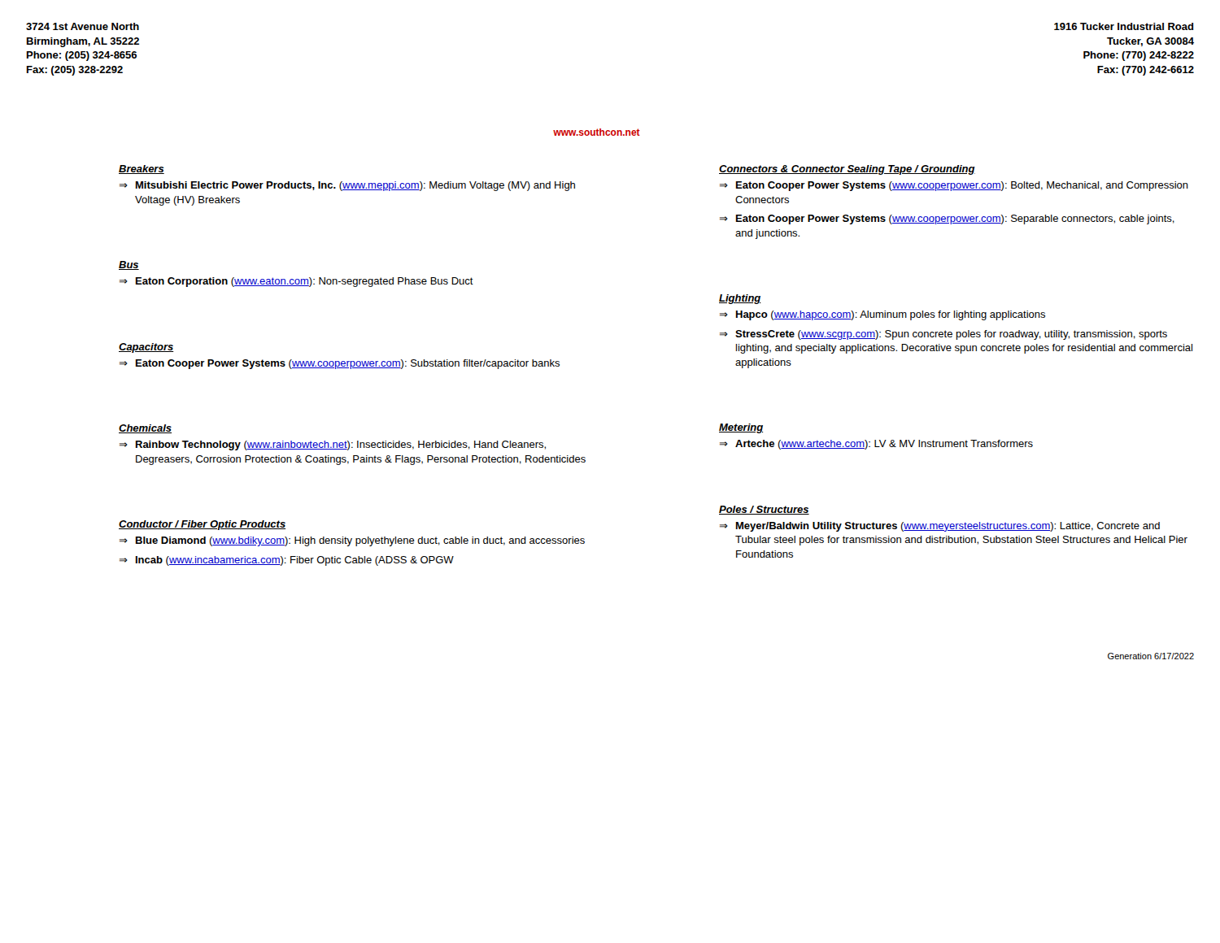3724 1st Avenue North
Birmingham, AL 35222
Phone: (205) 324-8656
Fax: (205) 328-2292
www.southcon.net
1916 Tucker Industrial Road
Tucker, GA 30084
Phone: (770) 242-8222
Fax: (770) 242-6612
Breakers
Mitsubishi Electric Power Products, Inc. (www.meppi.com): Medium Voltage (MV) and High Voltage (HV) Breakers
Bus
Eaton Corporation (www.eaton.com): Non-segregated Phase Bus Duct
Capacitors
Eaton Cooper Power Systems (www.cooperpower.com): Substation filter/capacitor banks
Chemicals
Rainbow Technology (www.rainbowtech.net): Insecticides, Herbicides, Hand Cleaners, Degreasers, Corrosion Protection & Coatings, Paints & Flags, Personal Protection, Rodenticides
Conductor / Fiber Optic Products
Blue Diamond (www.bdiky.com): High density polyethylene duct, cable in duct, and accessories
Incab (www.incabamerica.com): Fiber Optic Cable (ADSS & OPGW
Connectors & Connector Sealing Tape / Grounding
Eaton Cooper Power Systems (www.cooperpower.com): Bolted, Mechanical, and Compression Connectors
Eaton Cooper Power Systems (www.cooperpower.com): Separable connectors, cable joints, and junctions.
Lighting
Hapco (www.hapco.com): Aluminum poles for lighting applications
StressCrete (www.scgrp.com): Spun concrete poles for roadway, utility, transmission, sports lighting, and specialty applications. Decorative spun concrete poles for residential and commercial applications
Metering
Arteche (www.arteche.com): LV & MV Instrument Transformers
Poles / Structures
Meyer/Baldwin Utility Structures (www.meyersteelstructures.com): Lattice, Concrete and Tubular steel poles for transmission and distribution, Substation Steel Structures and Helical Pier Foundations
Generation 6/17/2022